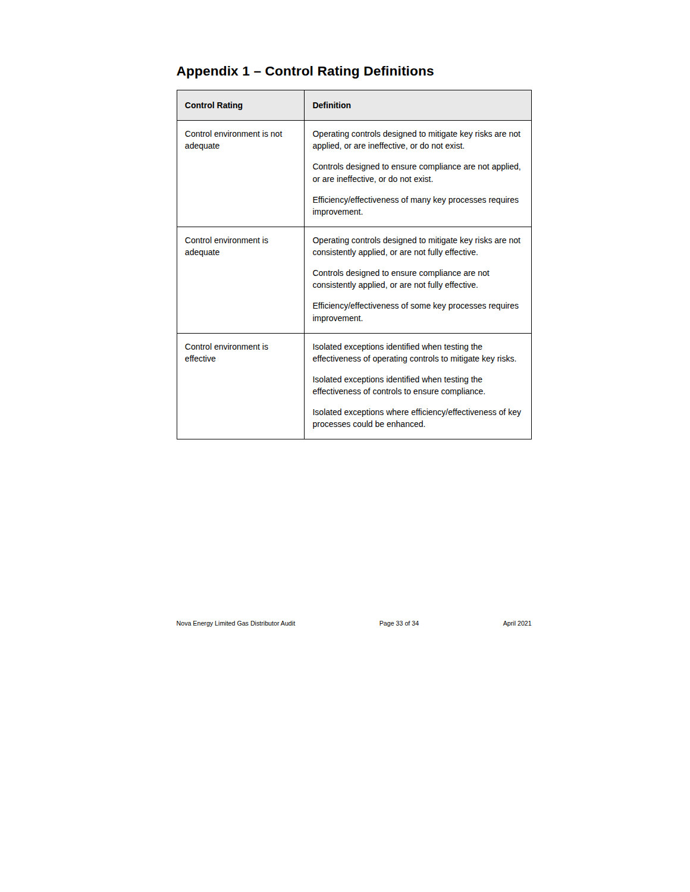Appendix 1 – Control Rating Definitions
| Control Rating | Definition |
| --- | --- |
| Control environment is not adequate | Operating controls designed to mitigate key risks are not applied, or are ineffective, or do not exist. Controls designed to ensure compliance are not applied, or are ineffective, or do not exist. Efficiency/effectiveness of many key processes requires improvement. |
| Control environment is adequate | Operating controls designed to mitigate key risks are not consistently applied, or are not fully effective. Controls designed to ensure compliance are not consistently applied, or are not fully effective. Efficiency/effectiveness of some key processes requires improvement. |
| Control environment is effective | Isolated exceptions identified when testing the effectiveness of operating controls to mitigate key risks. Isolated exceptions identified when testing the effectiveness of controls to ensure compliance. Isolated exceptions where efficiency/effectiveness of key processes could be enhanced. |
Nova Energy Limited Gas Distributor Audit
Page 33 of 34
April 2021